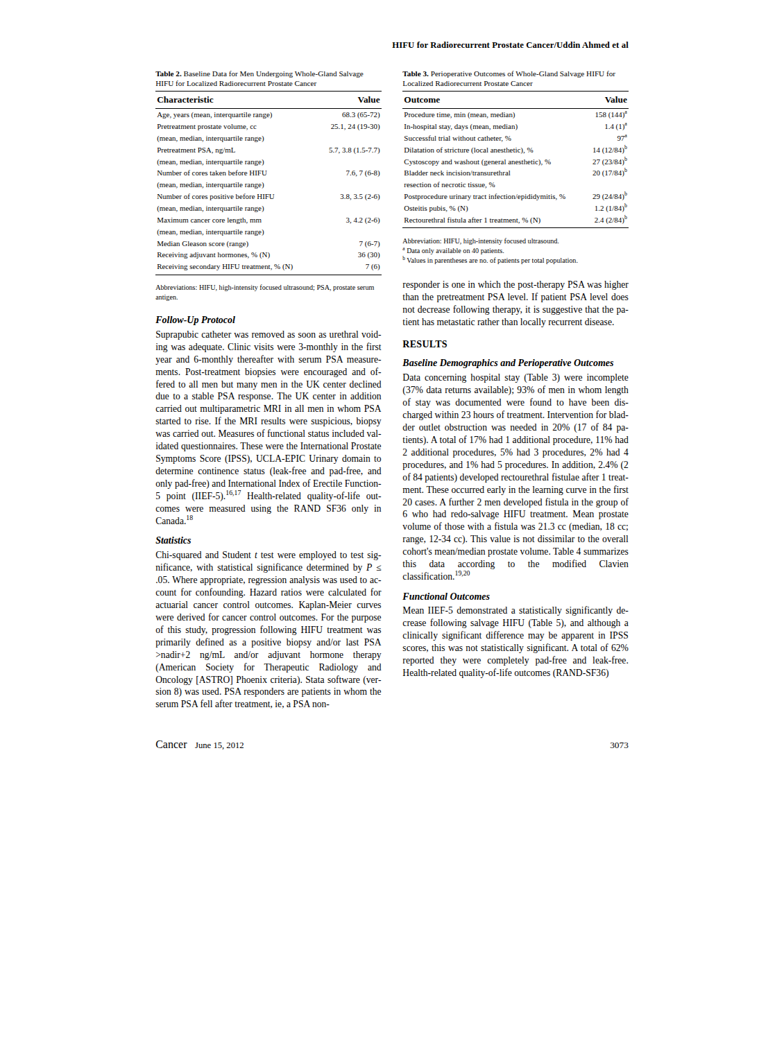HIFU for Radiorecurrent Prostate Cancer/Uddin Ahmed et al
Table 2. Baseline Data for Men Undergoing Whole-Gland Salvage HIFU for Localized Radiorecurrent Prostate Cancer
| Characteristic | Value |
| --- | --- |
| Age, years (mean, interquartile range) | 68.3 (65-72) |
| Pretreatment prostate volume, cc | 25.1, 24 (19-30) |
| (mean, median, interquartile range) | |
| Pretreatment PSA, ng/mL | 5.7, 3.8 (1.5-7.7) |
| (mean, median, interquartile range) | |
| Number of cores taken before HIFU | 7.6, 7 (6-8) |
| (mean, median, interquartile range) | |
| Number of cores positive before HIFU | 3.8, 3.5 (2-6) |
| (mean, median, interquartile range) | |
| Maximum cancer core length, mm | 3, 4.2 (2-6) |
| (mean, median, interquartile range) | |
| Median Gleason score (range) | 7 (6-7) |
| Receiving adjuvant hormones, % (N) | 36 (30) |
| Receiving secondary HIFU treatment, % (N) | 7 (6) |
Abbreviations: HIFU, high-intensity focused ultrasound; PSA, prostate serum antigen.
Follow-Up Protocol
Suprapubic catheter was removed as soon as urethral voiding was adequate. Clinic visits were 3-monthly in the first year and 6-monthly thereafter with serum PSA measurements. Post-treatment biopsies were encouraged and offered to all men but many men in the UK center declined due to a stable PSA response. The UK center in addition carried out multiparametric MRI in all men in whom PSA started to rise. If the MRI results were suspicious, biopsy was carried out. Measures of functional status included validated questionnaires. These were the International Prostate Symptoms Score (IPSS), UCLA-EPIC Urinary domain to determine continence status (leak-free and pad-free, and only pad-free) and International Index of Erectile Function-5 point (IIEF-5).16,17 Health-related quality-of-life outcomes were measured using the RAND SF36 only in Canada.18
Statistics
Chi-squared and Student t test were employed to test significance, with statistical significance determined by P ≤ .05. Where appropriate, regression analysis was used to account for confounding. Hazard ratios were calculated for actuarial cancer control outcomes. Kaplan-Meier curves were derived for cancer control outcomes. For the purpose of this study, progression following HIFU treatment was primarily defined as a positive biopsy and/or last PSA >nadir+2 ng/mL and/or adjuvant hormone therapy (American Society for Therapeutic Radiology and Oncology [ASTRO] Phoenix criteria). Stata software (version 8) was used. PSA responders are patients in whom the serum PSA fell after treatment, ie, a PSA non-
Table 3. Perioperative Outcomes of Whole-Gland Salvage HIFU for Localized Radiorecurrent Prostate Cancer
| Outcome | Value |
| --- | --- |
| Procedure time, min (mean, median) | 158 (144) a |
| In-hospital stay, days (mean, median) | 1.4 (1) a |
| Successful trial without catheter, % | 97 a |
| Dilatation of stricture (local anesthetic), % | 14 (12/84) b |
| Cystoscopy and washout (general anesthetic), % | 27 (23/84) b |
| Bladder neck incision/transurethral | 20 (17/84) b |
| resection of necrotic tissue, % | |
| Postprocedure urinary tract infection/epididymitis, % | 29 (24/84) b |
| Osteitis pubis, % (N) | 1.2 (1/84) b |
| Rectourethral fistula after 1 treatment, % (N) | 2.4 (2/84) b |
Abbreviation: HIFU, high-intensity focused ultrasound.
a Data only available on 40 patients.
b Values in parentheses are no. of patients per total population.
responder is one in which the post-therapy PSA was higher than the pretreatment PSA level. If patient PSA level does not decrease following therapy, it is suggestive that the patient has metastatic rather than locally recurrent disease.
RESULTS
Baseline Demographics and Perioperative Outcomes
Data concerning hospital stay (Table 3) were incomplete (37% data returns available); 93% of men in whom length of stay was documented were found to have been discharged within 23 hours of treatment. Intervention for bladder outlet obstruction was needed in 20% (17 of 84 patients). A total of 17% had 1 additional procedure, 11% had 2 additional procedures, 5% had 3 procedures, 2% had 4 procedures, and 1% had 5 procedures. In addition, 2.4% (2 of 84 patients) developed rectourethral fistulae after 1 treatment. These occurred early in the learning curve in the first 20 cases. A further 2 men developed fistula in the group of 6 who had redo-salvage HIFU treatment. Mean prostate volume of those with a fistula was 21.3 cc (median, 18 cc; range, 12-34 cc). This value is not dissimilar to the overall cohort's mean/median prostate volume. Table 4 summarizes this data according to the modified Clavien classification.19,20
Functional Outcomes
Mean IIEF-5 demonstrated a statistically significantly decrease following salvage HIFU (Table 5), and although a clinically significant difference may be apparent in IPSS scores, this was not statistically significant. A total of 62% reported they were completely pad-free and leak-free. Health-related quality-of-life outcomes (RAND-SF36)
CancerJune 15, 2012
3073